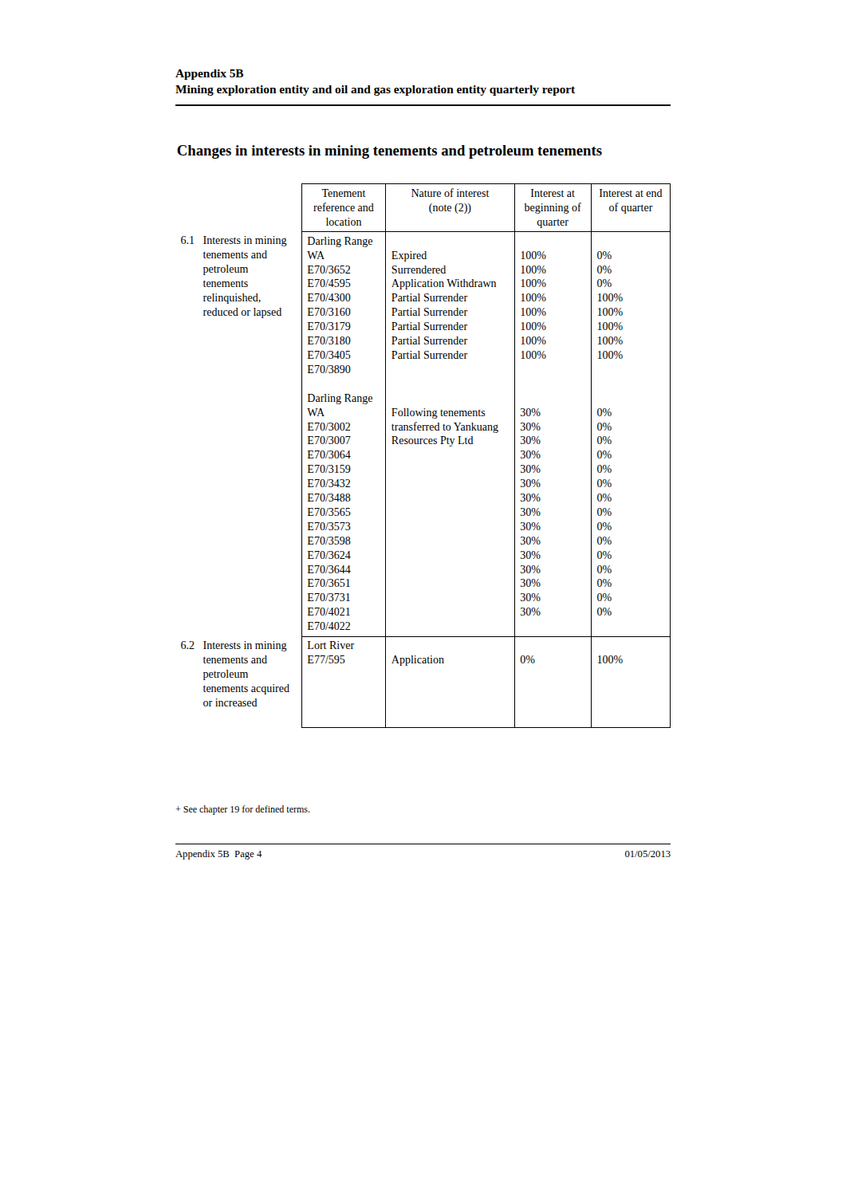Appendix 5B
Mining exploration entity and oil and gas exploration entity quarterly report
Changes in interests in mining tenements and petroleum tenements
| | | Tenement reference and location | Nature of interest (note (2)) | Interest at beginning of quarter | Interest at end of quarter |
| 6.1 | Interests in mining tenements and petroleum tenements relinquished, reduced or lapsed | Darling Range WA E70/3652 E70/4595 E70/4300 E70/3160 E70/3179 E70/3180 E70/3405 E70/3890 Darling Range WA E70/3002 E70/3007 E70/3064 E70/3159 E70/3432 E70/3488 E70/3565 E70/3573 E70/3598 E70/3624 E70/3644 E70/3651 E70/3731 E70/4021 E70/4022 | Expired Surrendered Application Withdrawn Partial Surrender Partial Surrender Partial Surrender Partial Surrender Partial Surrender Following tenements transferred to Yankuang Resources Pty Ltd | 100% 100% 100% 100% 100% 100% 100% 100% 30% 30% 30% 30% 30% 30% 30% 30% 30% 30% 30% 30% 30% 30% 30% | 0% 0% 0% 100% 100% 100% 100% 100% 0% 0% 0% 0% 0% 0% 0% 0% 0% 0% 0% 0% 0% 0% 0% |
| 6.2 | Interests in mining tenements and petroleum tenements acquired or increased | Lort River E77/595 | Application | 0% | 100% |
+ See chapter 19 for defined terms.
Appendix 5B Page 4 01/05/2013